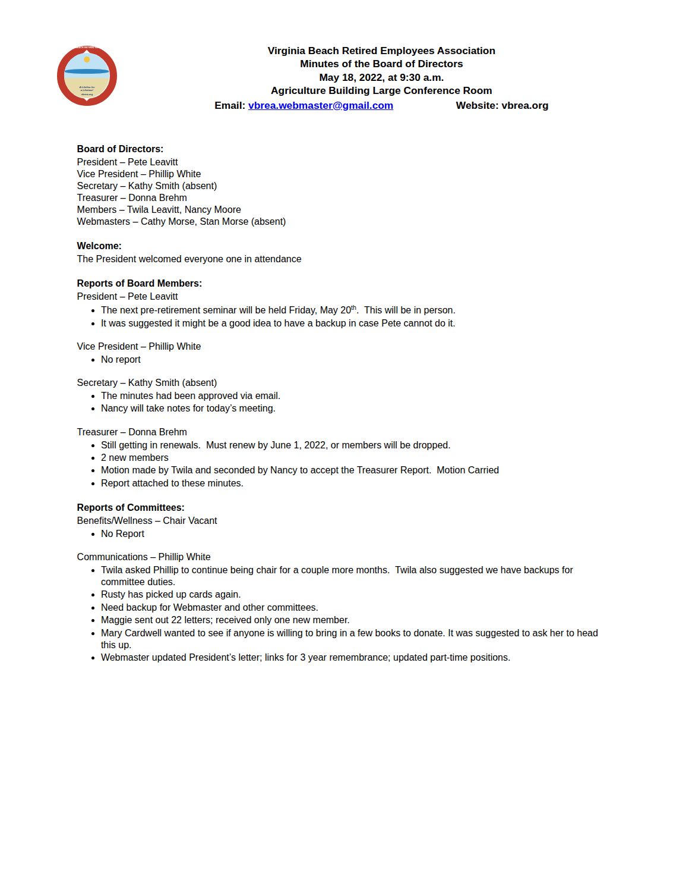VIRGINIA BEACH RETIRED EMPLOYEES
A Lifeline for
a Lifetime!
vbrea.org
Virginia Beach Retired Employees Association
Minutes of the Board of Directors
May 18, 2022, at 9:30 a.m.
Agriculture Building Large Conference Room
Email: vbrea.webmaster@gmail.com Website: vbrea.org
Board of Directors:
President – Pete Leavitt
Vice President – Phillip White
Secretary – Kathy Smith (absent)
Treasurer – Donna Brehm
Members – Twila Leavitt, Nancy Moore
Webmasters – Cathy Morse, Stan Morse (absent)
Welcome:
The President welcomed everyone one in attendance
Reports of Board Members:
President – Pete Leavitt
The next pre-retirement seminar will be held Friday, May 20th. This will be in person.
It was suggested it might be a good idea to have a backup in case Pete cannot do it.
Vice President – Phillip White
No report
Secretary – Kathy Smith (absent)
The minutes had been approved via email.
Nancy will take notes for today’s meeting.
Treasurer – Donna Brehm
Still getting in renewals. Must renew by June 1, 2022, or members will be dropped.
2 new members
Motion made by Twila and seconded by Nancy to accept the Treasurer Report. Motion Carried
Report attached to these minutes.
Reports of Committees:
Benefits/Wellness – Chair Vacant
No Report
Communications – Phillip White
Twila asked Phillip to continue being chair for a couple more months. Twila also suggested we have backups for committee duties.
Rusty has picked up cards again.
Need backup for Webmaster and other committees.
Maggie sent out 22 letters; received only one new member.
Mary Cardwell wanted to see if anyone is willing to bring in a few books to donate. It was suggested to ask her to head this up.
Webmaster updated President’s letter; links for 3 year remembrance; updated part-time positions.